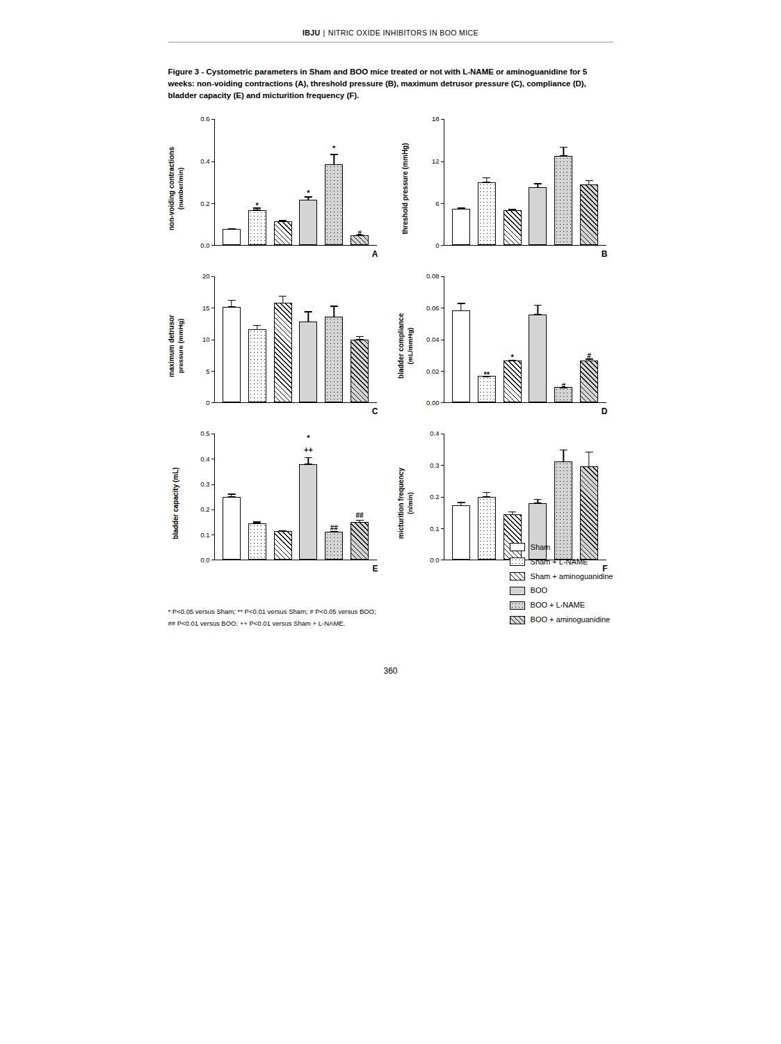IBJU|NITRIC OXIDE INHIBITORS IN BOO MICE
Figure 3 - Cystometric parameters in Sham and BOO mice treated or not with L-NAME or aminoguanidine for 5 weeks: non-voiding contractions (A), threshold pressure (B), maximum detrusor pressure (C), compliance (D), bladder capacity (E) and micturition frequency (F).
non-voiding contractions(number/min)
0.6
0.4
0.2
0.0
*
*
*
#
A
threshold pressure (mmHg)
18
12
6
0
B
maximum detrusorpressure (mmHg)
20
15
10
5
0
C
bladder compliance(mL/mmHg)
0.08
0.06
0.04
0.02
0.00
**
*
#
#
D
bladder capacity (mL)
0.5
0.4
0.3
0.2
0.1
0.0
*
++
##
##
E
micturition frequency(n/min)
0.4
0.3
0.2
0.1
0.0
F
* P<0.05 versus Sham; ** P<0.01 versus Sham; # P<0.05 versus BOO;
## P<0.01 versus BOO; ++ P<0.01 versus Sham + L-NAME.
Sham
Sham + L-NAME
Sham + aminoguanidine
BOO
BOO + L-NAME
BOO + aminoguanidine
360